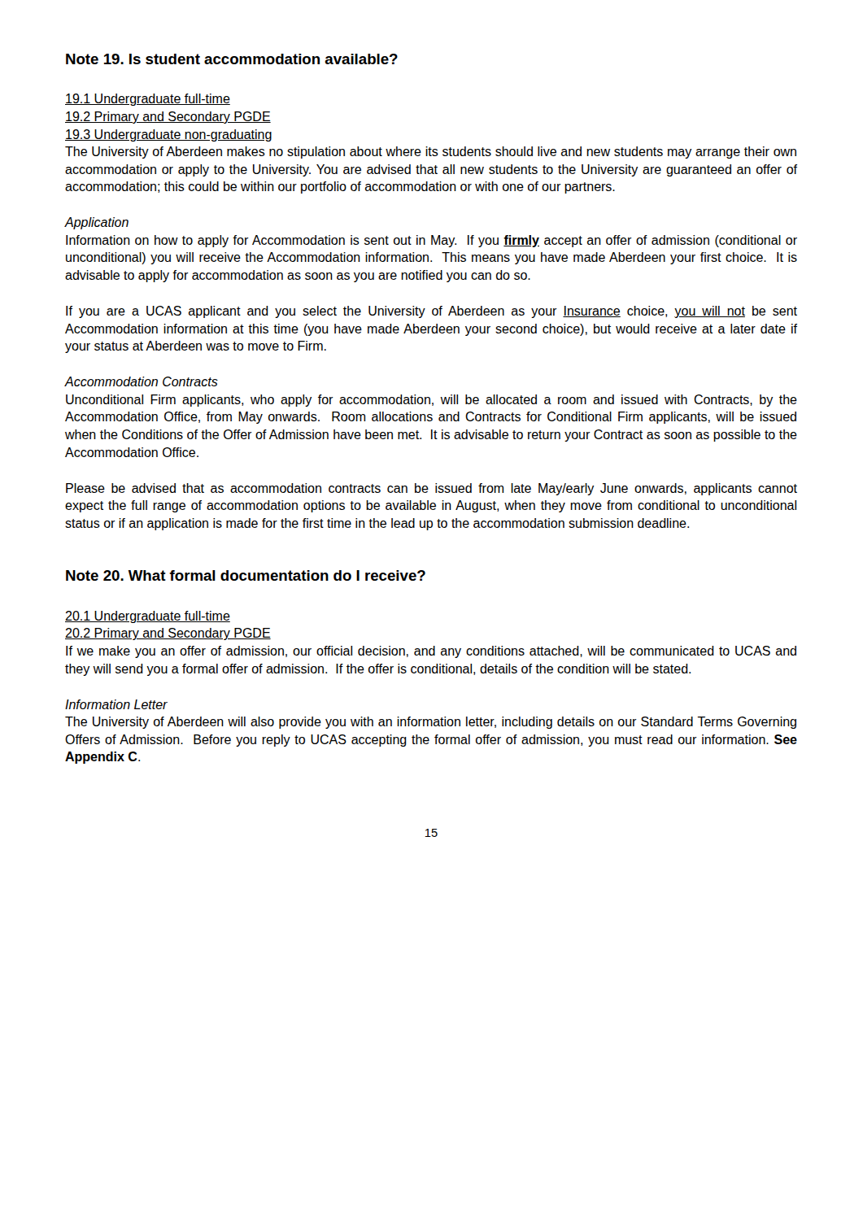Note 19. Is student accommodation available?
19.1 Undergraduate full-time
19.2 Primary and Secondary PGDE
19.3 Undergraduate non-graduating
The University of Aberdeen makes no stipulation about where its students should live and new students may arrange their own accommodation or apply to the University. You are advised that all new students to the University are guaranteed an offer of accommodation; this could be within our portfolio of accommodation or with one of our partners.
Application
Information on how to apply for Accommodation is sent out in May. If you firmly accept an offer of admission (conditional or unconditional) you will receive the Accommodation information. This means you have made Aberdeen your first choice. It is advisable to apply for accommodation as soon as you are notified you can do so.
If you are a UCAS applicant and you select the University of Aberdeen as your Insurance choice, you will not be sent Accommodation information at this time (you have made Aberdeen your second choice), but would receive at a later date if your status at Aberdeen was to move to Firm.
Accommodation Contracts
Unconditional Firm applicants, who apply for accommodation, will be allocated a room and issued with Contracts, by the Accommodation Office, from May onwards. Room allocations and Contracts for Conditional Firm applicants, will be issued when the Conditions of the Offer of Admission have been met. It is advisable to return your Contract as soon as possible to the Accommodation Office.
Please be advised that as accommodation contracts can be issued from late May/early June onwards, applicants cannot expect the full range of accommodation options to be available in August, when they move from conditional to unconditional status or if an application is made for the first time in the lead up to the accommodation submission deadline.
Note 20. What formal documentation do I receive?
20.1 Undergraduate full-time
20.2 Primary and Secondary PGDE
If we make you an offer of admission, our official decision, and any conditions attached, will be communicated to UCAS and they will send you a formal offer of admission. If the offer is conditional, details of the condition will be stated.
Information Letter
The University of Aberdeen will also provide you with an information letter, including details on our Standard Terms Governing Offers of Admission. Before you reply to UCAS accepting the formal offer of admission, you must read our information. See Appendix C.
15